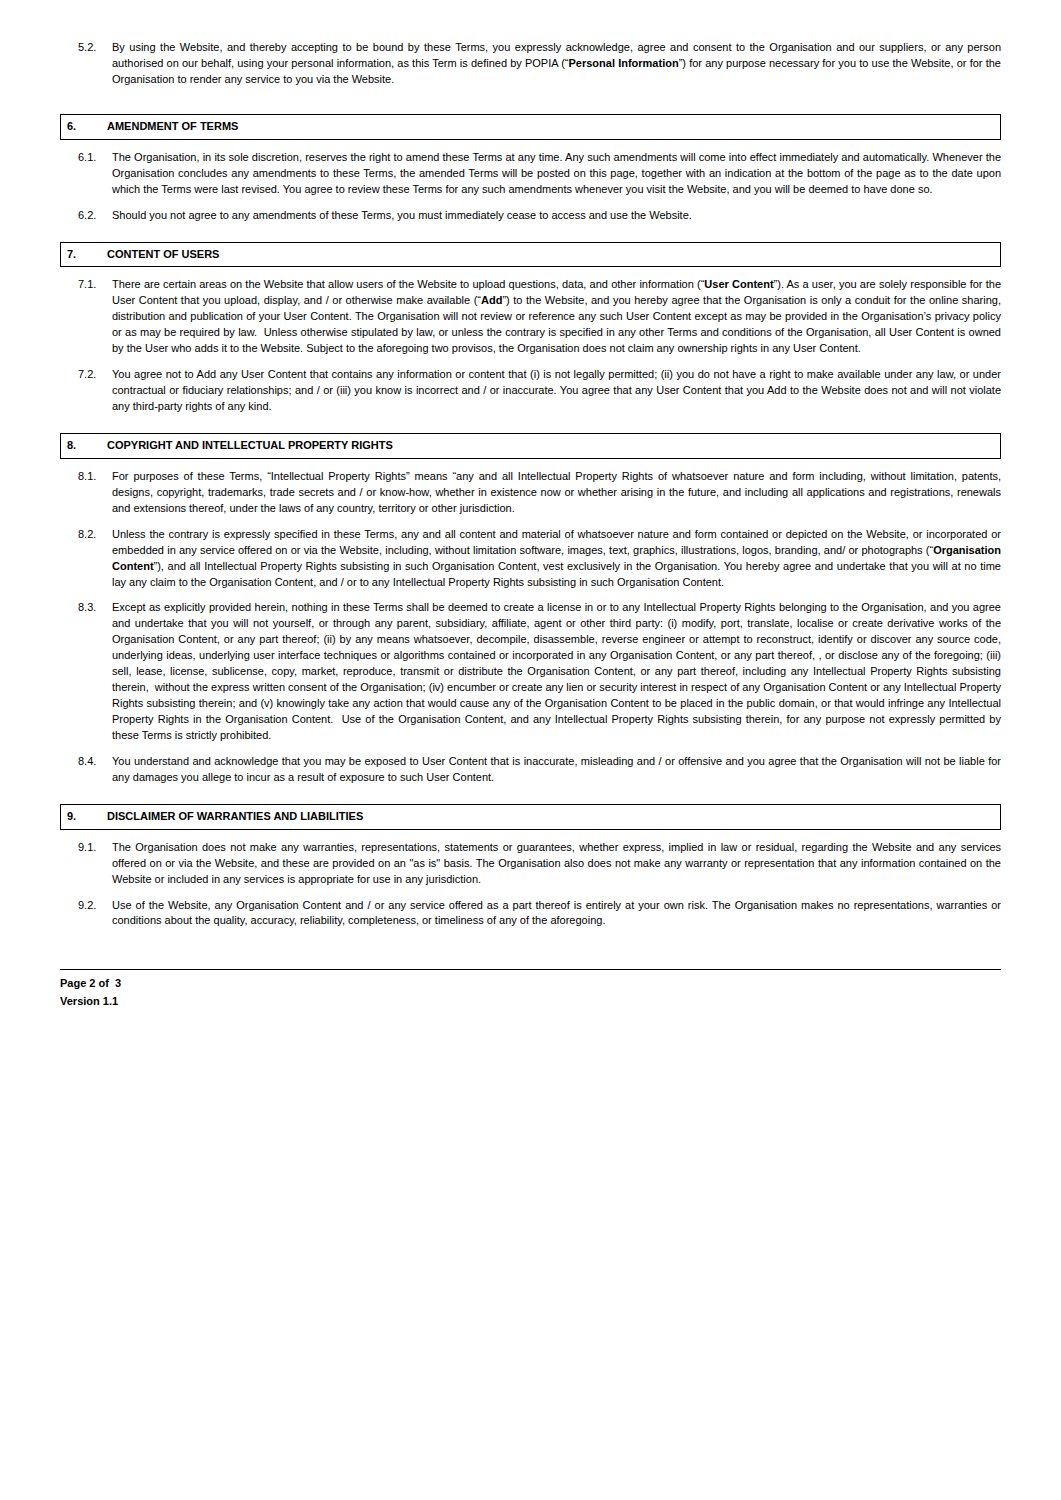5.2.
By using the Website, and thereby accepting to be bound by these Terms, you expressly acknowledge, agree and consent to the Organisation and our suppliers, or any person authorised on our behalf, using your personal information, as this Term is defined by POPIA (“Personal Information”) for any purpose necessary for you to use the Website, or for the Organisation to render any service to you via the Website.
6. AMENDMENT OF TERMS
6.1.
The Organisation, in its sole discretion, reserves the right to amend these Terms at any time. Any such amendments will come into effect immediately and automatically. Whenever the Organisation concludes any amendments to these Terms, the amended Terms will be posted on this page, together with an indication at the bottom of the page as to the date upon which the Terms were last revised. You agree to review these Terms for any such amendments whenever you visit the Website, and you will be deemed to have done so.
6.2.
Should you not agree to any amendments of these Terms, you must immediately cease to access and use the Website.
7. CONTENT OF USERS
7.1.
There are certain areas on the Website that allow users of the Website to upload questions, data, and other information (“User Content”). As a user, you are solely responsible for the User Content that you upload, display, and / or otherwise make available (“Add”) to the Website, and you hereby agree that the Organisation is only a conduit for the online sharing, distribution and publication of your User Content. The Organisation will not review or reference any such User Content except as may be provided in the Organisation’s privacy policy or as may be required by law. Unless otherwise stipulated by law, or unless the contrary is specified in any other Terms and conditions of the Organisation, all User Content is owned by the User who adds it to the Website. Subject to the aforegoing two provisos, the Organisation does not claim any ownership rights in any User Content.
7.2.
You agree not to Add any User Content that contains any information or content that (i) is not legally permitted; (ii) you do not have a right to make available under any law, or under contractual or fiduciary relationships; and / or (iii) you know is incorrect and / or inaccurate. You agree that any User Content that you Add to the Website does not and will not violate any third-party rights of any kind.
8. COPYRIGHT AND INTELLECTUAL PROPERTY RIGHTS
8.1.
For purposes of these Terms, “Intellectual Property Rights” means “any and all Intellectual Property Rights of whatsoever nature and form including, without limitation, patents, designs, copyright, trademarks, trade secrets and / or know-how, whether in existence now or whether arising in the future, and including all applications and registrations, renewals and extensions thereof, under the laws of any country, territory or other jurisdiction.
8.2.
Unless the contrary is expressly specified in these Terms, any and all content and material of whatsoever nature and form contained or depicted on the Website, or incorporated or embedded in any service offered on or via the Website, including, without limitation software, images, text, graphics, illustrations, logos, branding, and/ or photographs (“Organisation Content”), and all Intellectual Property Rights subsisting in such Organisation Content, vest exclusively in the Organisation. You hereby agree and undertake that you will at no time lay any claim to the Organisation Content, and / or to any Intellectual Property Rights subsisting in such Organisation Content.
8.3.
Except as explicitly provided herein, nothing in these Terms shall be deemed to create a license in or to any Intellectual Property Rights belonging to the Organisation, and you agree and undertake that you will not yourself, or through any parent, subsidiary, affiliate, agent or other third party: (i) modify, port, translate, localise or create derivative works of the Organisation Content, or any part thereof; (ii) by any means whatsoever, decompile, disassemble, reverse engineer or attempt to reconstruct, identify or discover any source code, underlying ideas, underlying user interface techniques or algorithms contained or incorporated in any Organisation Content, or any part thereof, , or disclose any of the foregoing; (iii) sell, lease, license, sublicense, copy, market, reproduce, transmit or distribute the Organisation Content, or any part thereof, including any Intellectual Property Rights subsisting therein, without the express written consent of the Organisation; (iv) encumber or create any lien or security interest in respect of any Organisation Content or any Intellectual Property Rights subsisting therein; and (v) knowingly take any action that would cause any of the Organisation Content to be placed in the public domain, or that would infringe any Intellectual Property Rights in the Organisation Content. Use of the Organisation Content, and any Intellectual Property Rights subsisting therein, for any purpose not expressly permitted by these Terms is strictly prohibited.
8.4.
You understand and acknowledge that you may be exposed to User Content that is inaccurate, misleading and / or offensive and you agree that the Organisation will not be liable for any damages you allege to incur as a result of exposure to such User Content.
9. DISCLAIMER OF WARRANTIES AND LIABILITIES
9.1.
The Organisation does not make any warranties, representations, statements or guarantees, whether express, implied in law or residual, regarding the Website and any services offered on or via the Website, and these are provided on an "as is" basis. The Organisation also does not make any warranty or representation that any information contained on the Website or included in any services is appropriate for use in any jurisdiction.
9.2.
Use of the Website, any Organisation Content and / or any service offered as a part thereof is entirely at your own risk. The Organisation makes no representations, warranties or conditions about the quality, accuracy, reliability, completeness, or timeliness of any of the aforegoing.
Page 2 of 3
Version 1.1